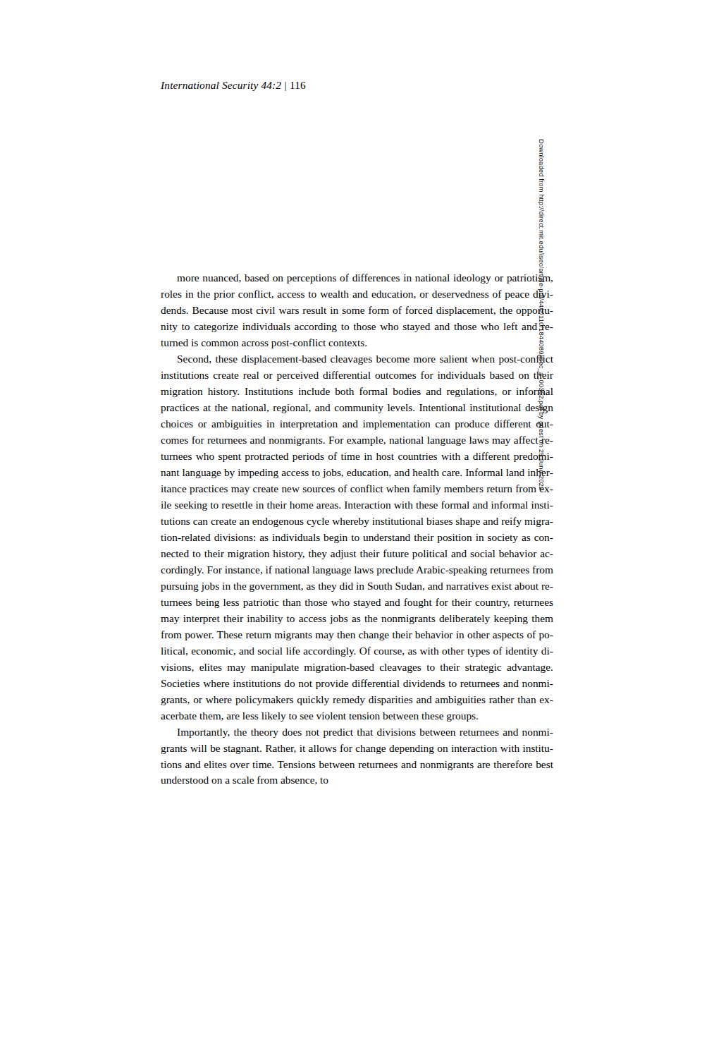International Security 44:2|116
more nuanced, based on perceptions of differences in national ideology or patriotism, roles in the prior conflict, access to wealth and education, or deservedness of peace dividends. Because most civil wars result in some form of forced displacement, the opportunity to categorize individuals according to those who stayed and those who left and returned is common across post-conflict contexts.
Second, these displacement-based cleavages become more salient when post-conflict institutions create real or perceived differential outcomes for individuals based on their migration history. Institutions include both formal bodies and regulations, or informal practices at the national, regional, and community levels. Intentional institutional design choices or ambiguities in interpretation and implementation can produce different outcomes for returnees and nonmigrants. For example, national language laws may affect returnees who spent protracted periods of time in host countries with a different predominant language by impeding access to jobs, education, and health care. Informal land inheritance practices may create new sources of conflict when family members return from exile seeking to resettle in their home areas. Interaction with these formal and informal institutions can create an endogenous cycle whereby institutional biases shape and reify migration-related divisions: as individuals begin to understand their position in society as connected to their migration history, they adjust their future political and social behavior accordingly. For instance, if national language laws preclude Arabic-speaking returnees from pursuing jobs in the government, as they did in South Sudan, and narratives exist about returnees being less patriotic than those who stayed and fought for their country, returnees may interpret their inability to access jobs as the nonmigrants deliberately keeping them from power. These return migrants may then change their behavior in other aspects of political, economic, and social life accordingly. Of course, as with other types of identity divisions, elites may manipulate migration-based cleavages to their strategic advantage. Societies where institutions do not provide differential dividends to returnees and nonmigrants, or where policymakers quickly remedy disparities and ambiguities rather than exacerbate them, are less likely to see violent tension between these groups.
Importantly, the theory does not predict that divisions between returnees and nonmigrants will be stagnant. Rather, it allows for change depending on interaction with institutions and elites over time. Tensions between returnees and nonmigrants are therefore best understood on a scale from absence, to
Downloaded from http://direct.mit.edu/isec/article-pdf/44/2/110/1844089/isec_a_00362.pdf by guest on 25 June 2022